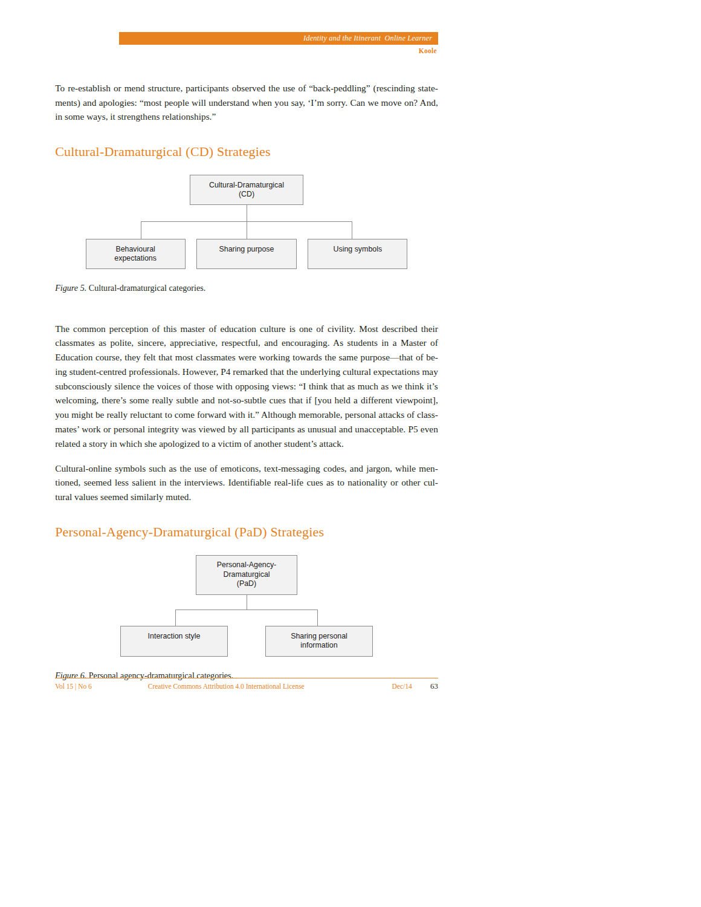Identity and the Itinerant Online Learner
Koole
To re-establish or mend structure, participants observed the use of “back-peddling” (rescinding statements) and apologies: “most people will understand when you say, ‘I’m sorry. Can we move on? And, in some ways, it strengthens relationships.”
Cultural-Dramaturgical (CD) Strategies
Cultural-Dramaturgical
(CD)
Behavioural
expectations
Sharing purpose
Using symbols
Figure 5. Cultural-dramaturgical categories.
The common perception of this master of education culture is one of civility. Most described their classmates as polite, sincere, appreciative, respectful, and encouraging. As students in a Master of Education course, they felt that most classmates were working towards the same purpose—that of being student-centred professionals. However, P4 remarked that the underlying cultural expectations may subconsciously silence the voices of those with opposing views: “I think that as much as we think it’s welcoming, there’s some really subtle and not-so-subtle cues that if [you held a different viewpoint], you might be really reluctant to come forward with it.” Although memorable, personal attacks of classmates’ work or personal integrity was viewed by all participants as unusual and unacceptable. P5 even related a story in which she apologized to a victim of another student’s attack.
Cultural-online symbols such as the use of emoticons, text-messaging codes, and jargon, while mentioned, seemed less salient in the interviews. Identifiable real-life cues as to nationality or other cultural values seemed similarly muted.
Personal-Agency-Dramaturgical (PaD) Strategies
Personal-Agency-
Dramaturgical
(PaD)
Interaction style
Sharing personal
information
Figure 6. Personal agency-dramaturgical categories.
Vol 15 | No 6 Creative Commons Attribution 4.0 International License Dec/14 63